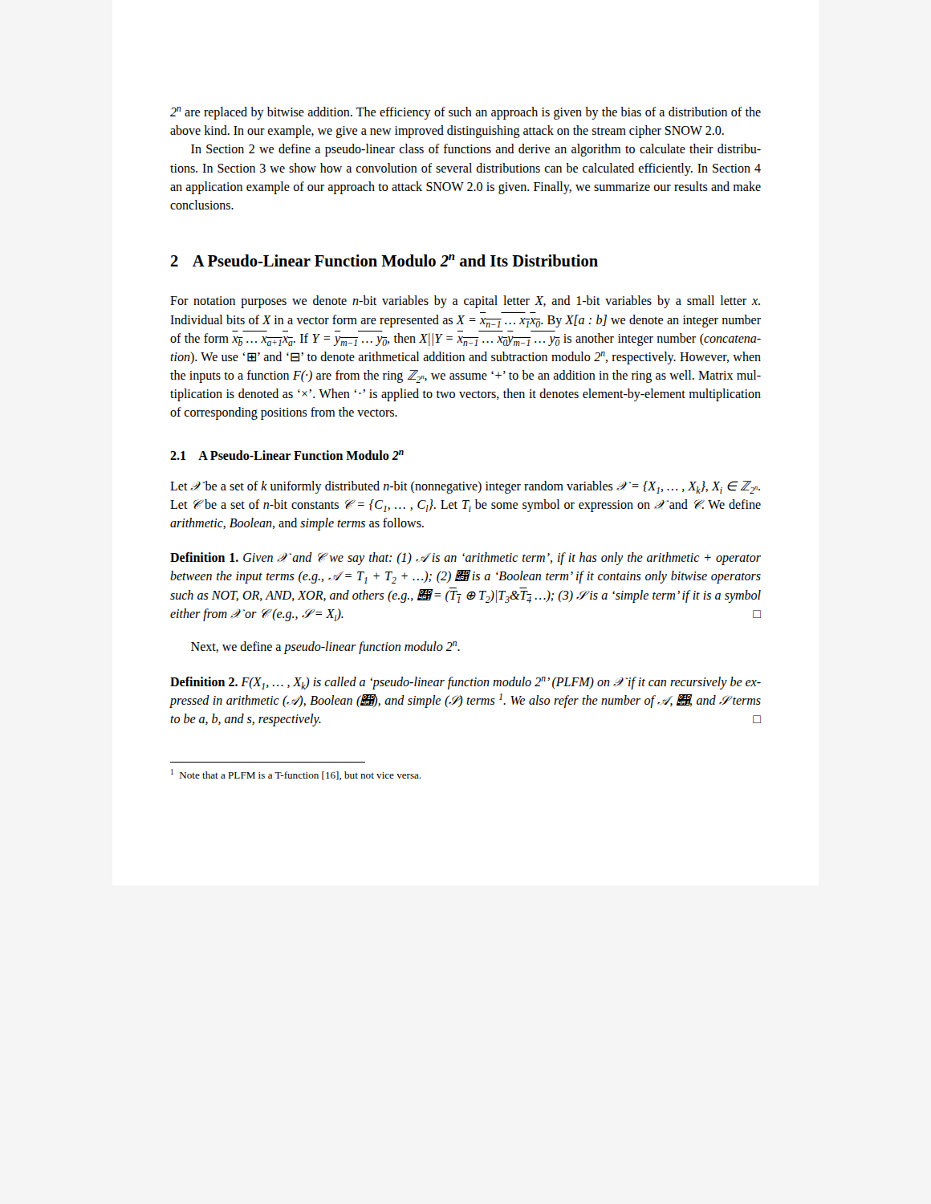2n are replaced by bitwise addition. The efficiency of such an approach is given by the bias of a distribution of the above kind. In our example, we give a new improved distinguishing attack on the stream cipher SNOW 2.0.
In Section 2 we define a pseudo-linear class of functions and derive an algorithm to calculate their distributions. In Section 3 we show how a convolution of several distributions can be calculated efficiently. In Section 4 an application example of our approach to attack SNOW 2.0 is given. Finally, we summarize our results and make conclusions.
2 A Pseudo-Linear Function Modulo 2n and Its Distribution
For notation purposes we denote n-bit variables by a capital letter X, and 1-bit variables by a small letter x. Individual bits of X in a vector form are represented as X = xn−1 … x1x0. By X[a : b] we denote an integer number of the form xb … xa+1xa. If Y = ym−1 … y0, then X||Y = xn−1 … x0ym−1 … y0 is another integer number (concatenation). We use ‘⊞’ and ‘⊟’ to denote arithmetical addition and subtraction modulo 2n, respectively. However, when the inputs to a function F(·) are from the ring ℤ2n, we assume ‘+’ to be an addition in the ring as well. Matrix multiplication is denoted as ‘×’. When ‘·’ is applied to two vectors, then it denotes element-by-element multiplication of corresponding positions from the vectors.
2.1 A Pseudo-Linear Function Modulo 2n
Let 𝒳 be a set of k uniformly distributed n-bit (nonnegative) integer random variables 𝒳 = {X1, … , Xk}, Xi ∈ ℤ2n. Let 𝒞 be a set of n-bit constants 𝒞 = {C1, … , Cl}. Let Ti be some symbol or expression on 𝒳 and 𝒞. We define arithmetic, Boolean, and simple terms as follows.
Definition 1. Given 𝒳 and 𝒞 we say that: (1) 𝒜 is an ‘arithmetic term’, if it has only the arithmetic + operator between the input terms (e.g., 𝒜 = T1 + T2 + …); (2) 𝒡 is a ‘Boolean term’ if it contains only bitwise operators such as NOT, OR, AND, XOR, and others (e.g., 𝒡 = (T1 ⊕ T2)|T3&T4 …); (3) 𝒮 is a ‘simple term’ if it is a symbol either from 𝒳 or 𝒞 (e.g., 𝒮 = Xi).□
Next, we define a pseudo-linear function modulo 2n.
Definition 2. F(X1, … , Xk) is called a ‘pseudo-linear function modulo 2n’ (PLFM) on 𝒳 if it can recursively be expressed in arithmetic (𝒜), Boolean (𝒡), and simple (𝒮) terms 1. We also refer the number of 𝒜, 𝒡, and 𝒮 terms to be a, b, and s, respectively.□
1 Note that a PLFM is a T-function [16], but not vice versa.